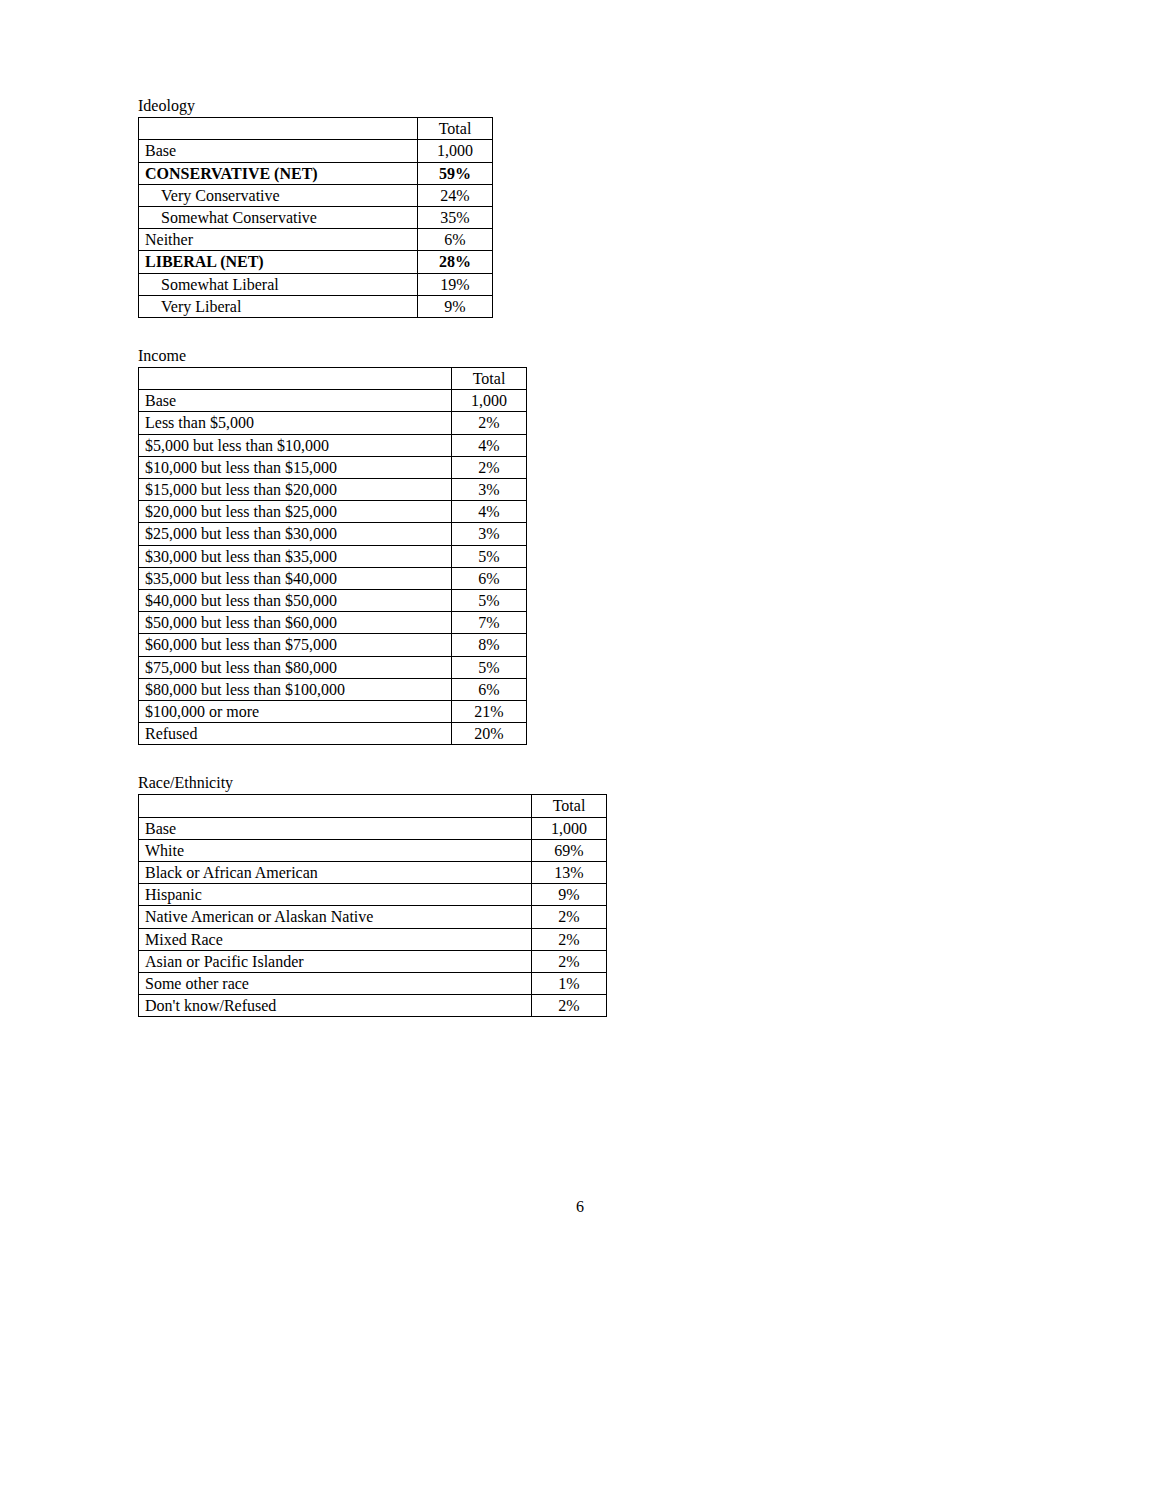Ideology
| | Total |
| Base | 1,000 |
| CONSERVATIVE (NET) | 59% |
| Very Conservative | 24% |
| Somewhat Conservative | 35% |
| Neither | 6% |
| LIBERAL (NET) | 28% |
| Somewhat Liberal | 19% |
| Very Liberal | 9% |
Income
| | Total |
| Base | 1,000 |
| Less than $5,000 | 2% |
| $5,000 but less than $10,000 | 4% |
| $10,000 but less than $15,000 | 2% |
| $15,000 but less than $20,000 | 3% |
| $20,000 but less than $25,000 | 4% |
| $25,000 but less than $30,000 | 3% |
| $30,000 but less than $35,000 | 5% |
| $35,000 but less than $40,000 | 6% |
| $40,000 but less than $50,000 | 5% |
| $50,000 but less than $60,000 | 7% |
| $60,000 but less than $75,000 | 8% |
| $75,000 but less than $80,000 | 5% |
| $80,000 but less than $100,000 | 6% |
| $100,000 or more | 21% |
| Refused | 20% |
Race/Ethnicity
| | Total |
| Base | 1,000 |
| White | 69% |
| Black or African American | 13% |
| Hispanic | 9% |
| Native American or Alaskan Native | 2% |
| Mixed Race | 2% |
| Asian or Pacific Islander | 2% |
| Some other race | 1% |
| Don't know/Refused | 2% |
6